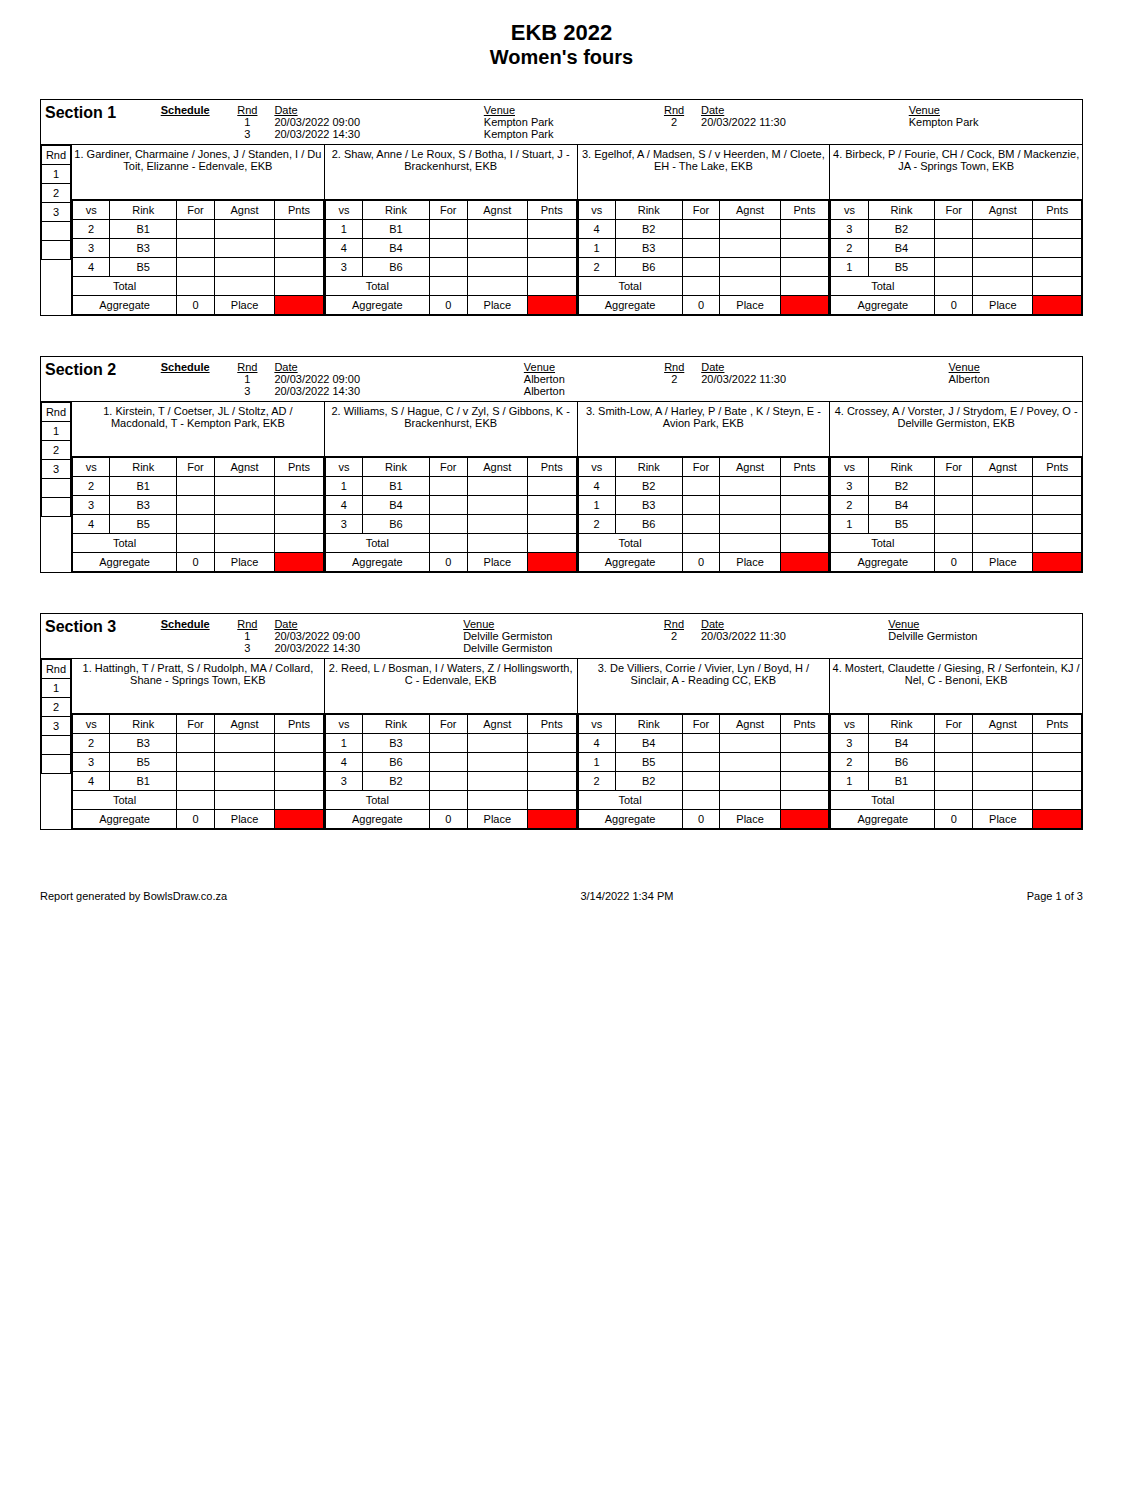EKB 2022
Women's fours
Section 1
Schedule
| Rnd | Date | Venue | Rnd | Date | Venue |
| --- | --- | --- | --- | --- | --- |
| 1 | 20/03/2022 09:00 | Kempton Park | 2 | 20/03/2022 11:30 | Kempton Park |
| 3 | 20/03/2022 14:30 | Kempton Park | | | |
| Rnd |
| --- |
| 1 |
| 2 |
| 3 |
1. Gardiner, Charmaine / Jones, J / Standen, I / Du Toit, Elizanne - Edenvale, EKB
| vs | Rink | For | Agnst | Pnts |
| --- | --- | --- | --- | --- |
| 2 | B1 | | | |
| 3 | B3 | | | |
| 4 | B5 | | | |
| Total | | | |
| Aggregate | 0 | Place | |
2. Shaw, Anne / Le Roux, S / Botha, I / Stuart, J - Brackenhurst, EKB
| vs | Rink | For | Agnst | Pnts |
| --- | --- | --- | --- | --- |
| 1 | B1 | | | |
| 4 | B4 | | | |
| 3 | B6 | | | |
| Total | | | |
| Aggregate | 0 | Place | |
3. Egelhof, A / Madsen, S / v Heerden, M / Cloete, EH - The Lake, EKB
| vs | Rink | For | Agnst | Pnts |
| --- | --- | --- | --- | --- |
| 4 | B2 | | | |
| 1 | B3 | | | |
| 2 | B6 | | | |
| Total | | | |
| Aggregate | 0 | Place | |
4. Birbeck, P / Fourie, CH / Cock, BM / Mackenzie, JA - Springs Town, EKB
| vs | Rink | For | Agnst | Pnts |
| --- | --- | --- | --- | --- |
| 3 | B2 | | | |
| 2 | B4 | | | |
| 1 | B5 | | | |
| Total | | | |
| Aggregate | 0 | Place | |
Section 2
Schedule
| Rnd | Date | Venue | Rnd | Date | Venue |
| --- | --- | --- | --- | --- | --- |
| 1 | 20/03/2022 09:00 | Alberton | 2 | 20/03/2022 11:30 | Alberton |
| 3 | 20/03/2022 14:30 | Alberton | | | |
| Rnd |
| --- |
| 1 |
| 2 |
| 3 |
1. Kirstein, T / Coetser, JL / Stoltz, AD / Macdonald, T - Kempton Park, EKB
| vs | Rink | For | Agnst | Pnts |
| --- | --- | --- | --- | --- |
| 2 | B1 | | | |
| 3 | B3 | | | |
| 4 | B5 | | | |
| Total | | | |
| Aggregate | 0 | Place | |
2. Williams, S / Hague, C / v Zyl, S / Gibbons, K - Brackenhurst, EKB
| vs | Rink | For | Agnst | Pnts |
| --- | --- | --- | --- | --- |
| 1 | B1 | | | |
| 4 | B4 | | | |
| 3 | B6 | | | |
| Total | | | |
| Aggregate | 0 | Place | |
3. Smith-Low, A / Harley, P / Bate , K / Steyn, E - Avion Park, EKB
| vs | Rink | For | Agnst | Pnts |
| --- | --- | --- | --- | --- |
| 4 | B2 | | | |
| 1 | B3 | | | |
| 2 | B6 | | | |
| Total | | | |
| Aggregate | 0 | Place | |
4. Crossey, A / Vorster, J / Strydom, E / Povey, O - Delville Germiston, EKB
| vs | Rink | For | Agnst | Pnts |
| --- | --- | --- | --- | --- |
| 3 | B2 | | | |
| 2 | B4 | | | |
| 1 | B5 | | | |
| Total | | | |
| Aggregate | 0 | Place | |
Section 3
Schedule
| Rnd | Date | Venue | Rnd | Date | Venue |
| --- | --- | --- | --- | --- | --- |
| 1 | 20/03/2022 09:00 | Delville Germiston | 2 | 20/03/2022 11:30 | Delville Germiston |
| 3 | 20/03/2022 14:30 | Delville Germiston | | | |
| Rnd |
| --- |
| 1 |
| 2 |
| 3 |
1. Hattingh, T / Pratt, S / Rudolph, MA / Collard, Shane - Springs Town, EKB
| vs | Rink | For | Agnst | Pnts |
| --- | --- | --- | --- | --- |
| 2 | B3 | | | |
| 3 | B5 | | | |
| 4 | B1 | | | |
| Total | | | |
| Aggregate | 0 | Place | |
2. Reed, L / Bosman, I / Waters, Z / Hollingsworth, C - Edenvale, EKB
| vs | Rink | For | Agnst | Pnts |
| --- | --- | --- | --- | --- |
| 1 | B3 | | | |
| 4 | B6 | | | |
| 3 | B2 | | | |
| Total | | | |
| Aggregate | 0 | Place | |
3. De Villiers, Corrie / Vivier, Lyn / Boyd, H / Sinclair, A - Reading CC, EKB
| vs | Rink | For | Agnst | Pnts |
| --- | --- | --- | --- | --- |
| 4 | B4 | | | |
| 1 | B5 | | | |
| 2 | B2 | | | |
| Total | | | |
| Aggregate | 0 | Place | |
4. Mostert, Claudette / Giesing, R / Serfontein, KJ / Nel, C - Benoni, EKB
| vs | Rink | For | Agnst | Pnts |
| --- | --- | --- | --- | --- |
| 3 | B4 | | | |
| 2 | B6 | | | |
| 1 | B1 | | | |
| Total | | | |
| Aggregate | 0 | Place | |
Report generated by BowlsDraw.co.za
3/14/2022 1:34 PM
Page 1 of 3